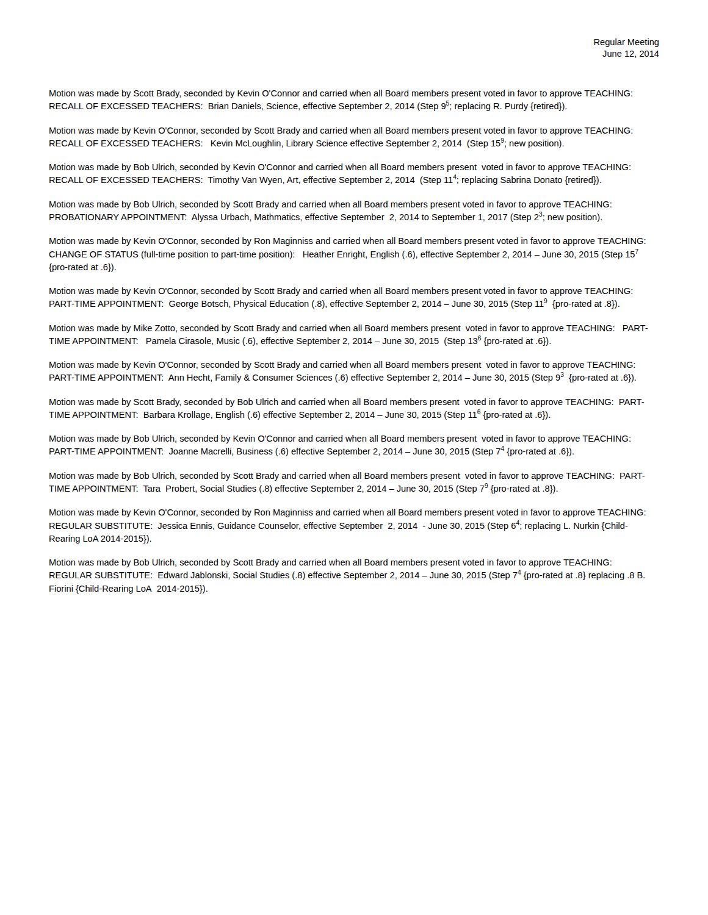Regular Meeting
June 12, 2014
Motion was made by Scott Brady, seconded by Kevin O'Connor and carried when all Board members present voted in favor to approve TEACHING: RECALL OF EXCESSED TEACHERS: Brian Daniels, Science, effective September 2, 2014 (Step 95; replacing R. Purdy {retired}).
Motion was made by Kevin O'Connor, seconded by Scott Brady and carried when all Board members present voted in favor to approve TEACHING: RECALL OF EXCESSED TEACHERS: Kevin McLoughlin, Library Science effective September 2, 2014 (Step 159; new position).
Motion was made by Bob Ulrich, seconded by Kevin O'Connor and carried when all Board members present voted in favor to approve TEACHING: RECALL OF EXCESSED TEACHERS: Timothy Van Wyen, Art, effective September 2, 2014 (Step 114; replacing Sabrina Donato {retired}).
Motion was made by Bob Ulrich, seconded by Scott Brady and carried when all Board members present voted in favor to approve TEACHING: PROBATIONARY APPOINTMENT: Alyssa Urbach, Mathmatics, effective September 2, 2014 to September 1, 2017 (Step 23; new position).
Motion was made by Kevin O'Connor, seconded by Ron Maginniss and carried when all Board members present voted in favor to approve TEACHING: CHANGE OF STATUS (full-time position to part-time position): Heather Enright, English (.6), effective September 2, 2014 – June 30, 2015 (Step 157 {pro-rated at .6}).
Motion was made by Kevin O'Connor, seconded by Scott Brady and carried when all Board members present voted in favor to approve TEACHING: PART-TIME APPOINTMENT: George Botsch, Physical Education (.8), effective September 2, 2014 – June 30, 2015 (Step 119 {pro-rated at .8}).
Motion was made by Mike Zotto, seconded by Scott Brady and carried when all Board members present voted in favor to approve TEACHING: PART-TIME APPOINTMENT: Pamela Cirasole, Music (.6), effective September 2, 2014 – June 30, 2015 (Step 136 {pro-rated at .6}).
Motion was made by Kevin O'Connor, seconded by Scott Brady and carried when all Board members present voted in favor to approve TEACHING: PART-TIME APPOINTMENT: Ann Hecht, Family & Consumer Sciences (.6) effective September 2, 2014 – June 30, 2015 (Step 93 {pro-rated at .6}).
Motion was made by Scott Brady, seconded by Bob Ulrich and carried when all Board members present voted in favor to approve TEACHING: PART-TIME APPOINTMENT: Barbara Krollage, English (.6) effective September 2, 2014 – June 30, 2015 (Step 116 {pro-rated at .6}).
Motion was made by Bob Ulrich, seconded by Kevin O'Connor and carried when all Board members present voted in favor to approve TEACHING: PART-TIME APPOINTMENT: Joanne Macrelli, Business (.6) effective September 2, 2014 – June 30, 2015 (Step 74 {pro-rated at .6}).
Motion was made by Bob Ulrich, seconded by Scott Brady and carried when all Board members present voted in favor to approve TEACHING: PART-TIME APPOINTMENT: Tara Probert, Social Studies (.8) effective September 2, 2014 – June 30, 2015 (Step 79 {pro-rated at .8}).
Motion was made by Kevin O'Connor, seconded by Ron Maginniss and carried when all Board members present voted in favor to approve TEACHING: REGULAR SUBSTITUTE: Jessica Ennis, Guidance Counselor, effective September 2, 2014 - June 30, 2015 (Step 64; replacing L. Nurkin {Child-Rearing LoA 2014-2015}).
Motion was made by Bob Ulrich, seconded by Scott Brady and carried when all Board members present voted in favor to approve TEACHING: REGULAR SUBSTITUTE: Edward Jablonski, Social Studies (.8) effective September 2, 2014 – June 30, 2015 (Step 74 {pro-rated at .8} replacing .8 B. Fiorini {Child-Rearing LoA 2014-2015}).